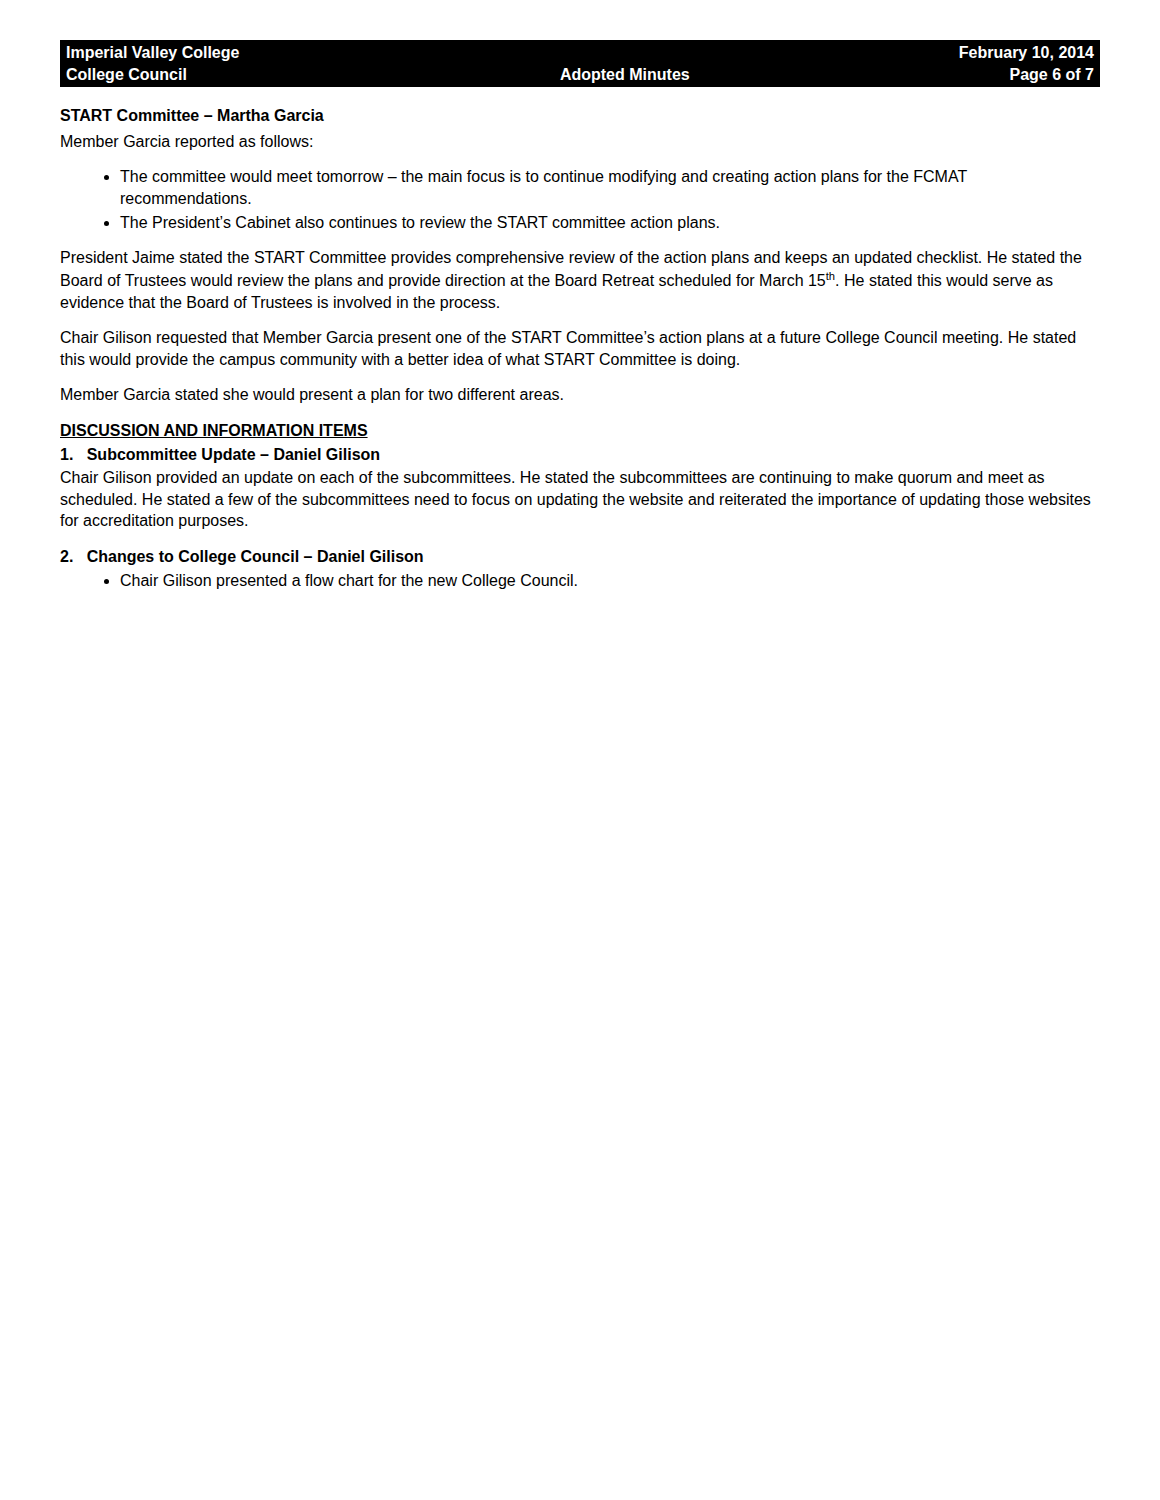| Imperial Valley College | | February 10, 2014 |
| College Council | Adopted Minutes | Page 6 of 7 |
START Committee – Martha Garcia
Member Garcia reported as follows:
The committee would meet tomorrow – the main focus is to continue modifying and creating action plans for the FCMAT recommendations.
The President’s Cabinet also continues to review the START committee action plans.
President Jaime stated the START Committee provides comprehensive review of the action plans and keeps an updated checklist. He stated the Board of Trustees would review the plans and provide direction at the Board Retreat scheduled for March 15th. He stated this would serve as evidence that the Board of Trustees is involved in the process.
Chair Gilison requested that Member Garcia present one of the START Committee’s action plans at a future College Council meeting. He stated this would provide the campus community with a better idea of what START Committee is doing.
Member Garcia stated she would present a plan for two different areas.
DISCUSSION AND INFORMATION ITEMS
1. Subcommittee Update – Daniel Gilison
Chair Gilison provided an update on each of the subcommittees. He stated the subcommittees are continuing to make quorum and meet as scheduled. He stated a few of the subcommittees need to focus on updating the website and reiterated the importance of updating those websites for accreditation purposes.
2. Changes to College Council – Daniel Gilison
Chair Gilison presented a flow chart for the new College Council.